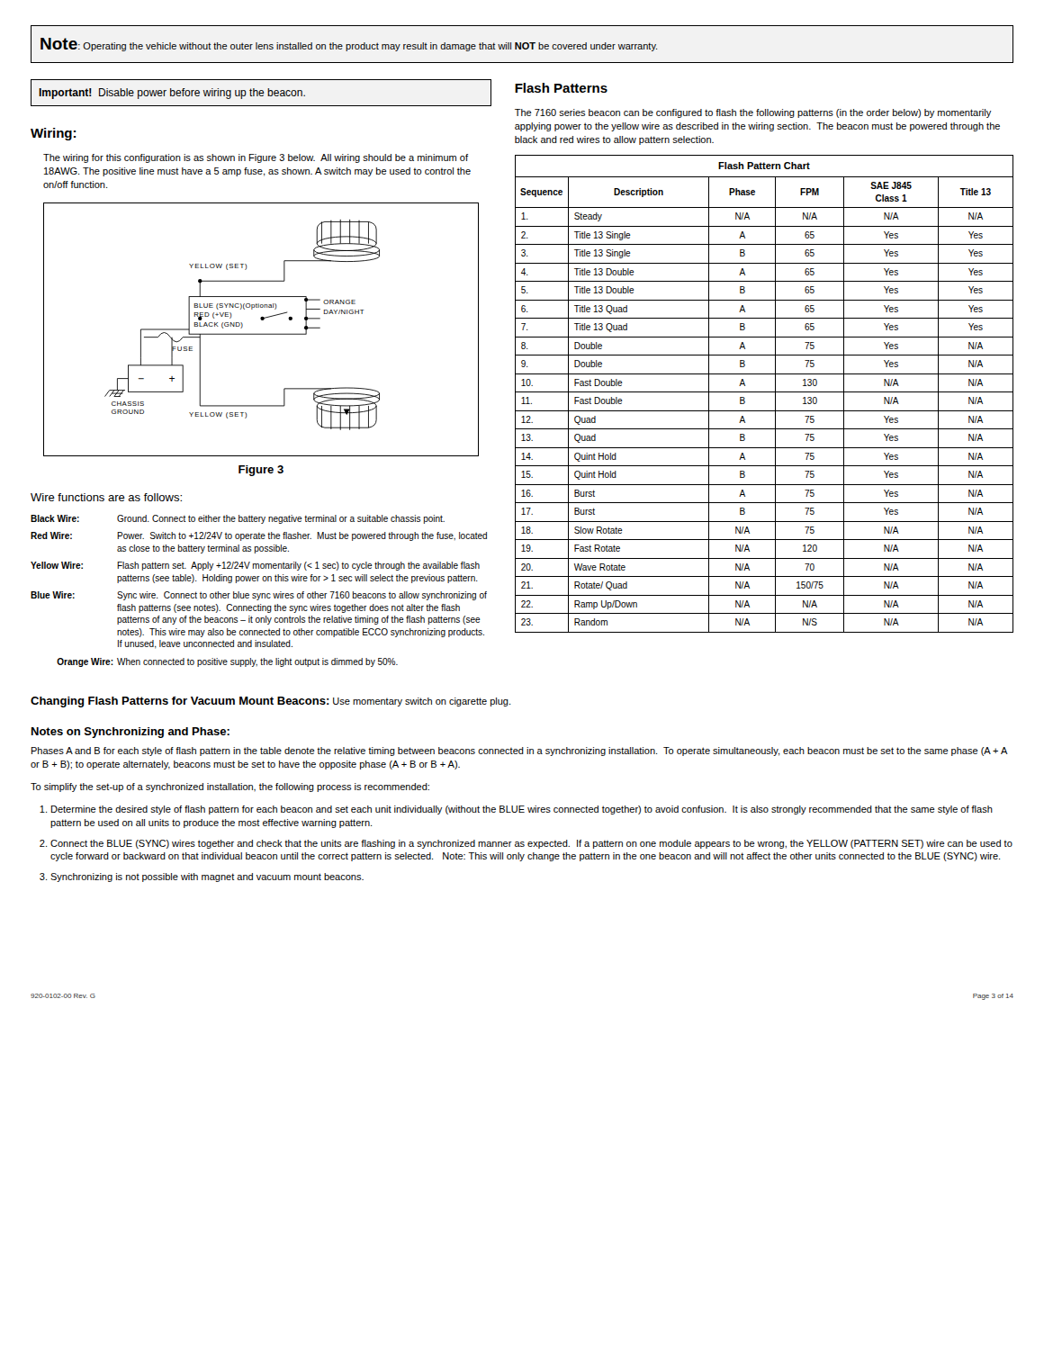Note: Operating the vehicle without the outer lens installed on the product may result in damage that will NOT be covered under warranty.
Important! Disable power before wiring up the beacon.
Wiring:
The wiring for this configuration is as shown in Figure 3 below. All wiring should be a minimum of 18AWG. The positive line must have a 5 amp fuse, as shown. A switch may be used to control the on/off function.
YELLOW (SET) YELLOW (SET) BLUE (SYNC)(Optional) RED (+VE) BLACK (GND) ORANGE DAY/NIGHT FUSE − + CHASSIS GROUND
Figure 3
Wire functions are as follows:
| Black Wire: | Ground. Connect to either the battery negative terminal or a suitable chassis point. |
| Red Wire: | Power. Switch to +12/24V to operate the flasher. Must be powered through the fuse, located as close to the battery terminal as possible. |
| Yellow Wire: | Flash pattern set. Apply +12/24V momentarily (< 1 sec) to cycle through the available flash patterns (see table). Holding power on this wire for > 1 sec will select the previous pattern. |
| Blue Wire: | Sync wire. Connect to other blue sync wires of other 7160 beacons to allow synchronizing of flash patterns (see notes). Connecting the sync wires together does not alter the flash patterns of any of the beacons – it only controls the relative timing of the flash patterns (see notes). This wire may also be connected to other compatible ECCO synchronizing products. If unused, leave unconnected and insulated. |
| Orange Wire: | When connected to positive supply, the light output is dimmed by 50%. |
Flash Patterns
The 7160 series beacon can be configured to flash the following patterns (in the order below) by momentarily applying power to the yellow wire as described in the wiring section. The beacon must be powered through the black and red wires to allow pattern selection.
Flash Pattern Chart
| Sequence | Description | Phase | FPM | SAE J845 Class 1 | Title 13 |
| --- | --- | --- | --- | --- | --- |
| 1. | Steady | N/A | N/A | N/A | N/A |
| 2. | Title 13 Single | A | 65 | Yes | Yes |
| 3. | Title 13 Single | B | 65 | Yes | Yes |
| 4. | Title 13 Double | A | 65 | Yes | Yes |
| 5. | Title 13 Double | B | 65 | Yes | Yes |
| 6. | Title 13 Quad | A | 65 | Yes | Yes |
| 7. | Title 13 Quad | B | 65 | Yes | Yes |
| 8. | Double | A | 75 | Yes | N/A |
| 9. | Double | B | 75 | Yes | N/A |
| 10. | Fast Double | A | 130 | N/A | N/A |
| 11. | Fast Double | B | 130 | N/A | N/A |
| 12. | Quad | A | 75 | Yes | N/A |
| 13. | Quad | B | 75 | Yes | N/A |
| 14. | Quint Hold | A | 75 | Yes | N/A |
| 15. | Quint Hold | B | 75 | Yes | N/A |
| 16. | Burst | A | 75 | Yes | N/A |
| 17. | Burst | B | 75 | Yes | N/A |
| 18. | Slow Rotate | N/A | 75 | N/A | N/A |
| 19. | Fast Rotate | N/A | 120 | N/A | N/A |
| 20. | Wave Rotate | N/A | 70 | N/A | N/A |
| 21. | Rotate/ Quad | N/A | 150/75 | N/A | N/A |
| 22. | Ramp Up/Down | N/A | N/A | N/A | N/A |
| 23. | Random | N/A | N/S | N/A | N/A |
Changing Flash Patterns for Vacuum Mount Beacons: Use momentary switch on cigarette plug.
Notes on Synchronizing and Phase:
Phases A and B for each style of flash pattern in the table denote the relative timing between beacons connected in a synchronizing installation. To operate simultaneously, each beacon must be set to the same phase (A + A or B + B); to operate alternately, beacons must be set to have the opposite phase (A + B or B + A).
To simplify the set-up of a synchronized installation, the following process is recommended:
Determine the desired style of flash pattern for each beacon and set each unit individually (without the BLUE wires connected together) to avoid confusion. It is also strongly recommended that the same style of flash pattern be used on all units to produce the most effective warning pattern.
Connect the BLUE (SYNC) wires together and check that the units are flashing in a synchronized manner as expected. If a pattern on one module appears to be wrong, the YELLOW (PATTERN SET) wire can be used to cycle forward or backward on that individual beacon until the correct pattern is selected. Note: This will only change the pattern in the one beacon and will not affect the other units connected to the BLUE (SYNC) wire.
Synchronizing is not possible with magnet and vacuum mount beacons.
920-0102-00 Rev. G Page 3 of 14